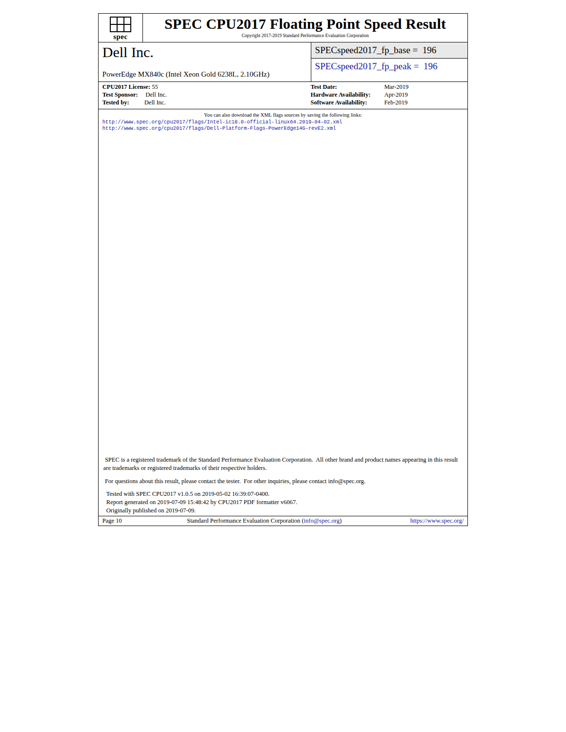spec
SPEC CPU2017 Floating Point Speed Result
Copyright 2017-2019 Standard Performance Evaluation Corporation
Dell Inc.
PowerEdge MX840c (Intel Xeon Gold 6238L, 2.10GHz)
SPECspeed2017_fp_base = 196
SPECspeed2017_fp_peak = 196
| CPU2017 License: 55 |
| Test Sponsor: Dell Inc. |
| Tested by: Dell Inc. |
| Test Date: | Mar-2019 |
| Hardware Availability: | Apr-2019 |
| Software Availability: | Feb-2019 |
You can also download the XML flags sources by saving the following links:
http://www.spec.org/cpu2017/flags/Intel-ic18.0-official-linux64.2019-04-02.xml
http://www.spec.org/cpu2017/flags/Dell-Platform-Flags-PowerEdge14G-revE2.xml
SPEC is a registered trademark of the Standard Performance Evaluation Corporation. All other brand and product names appearing in this result are trademarks or registered trademarks of their respective holders.
For questions about this result, please contact the tester. For other inquiries, please contact info@spec.org.
Tested with SPEC CPU2017 v1.0.5 on 2019-05-02 16:39:07-0400.
Report generated on 2019-07-09 15:48:42 by CPU2017 PDF formatter v6067.
Originally published on 2019-07-09.
Page 10
Standard Performance Evaluation Corporation (info@spec.org)
https://www.spec.org/